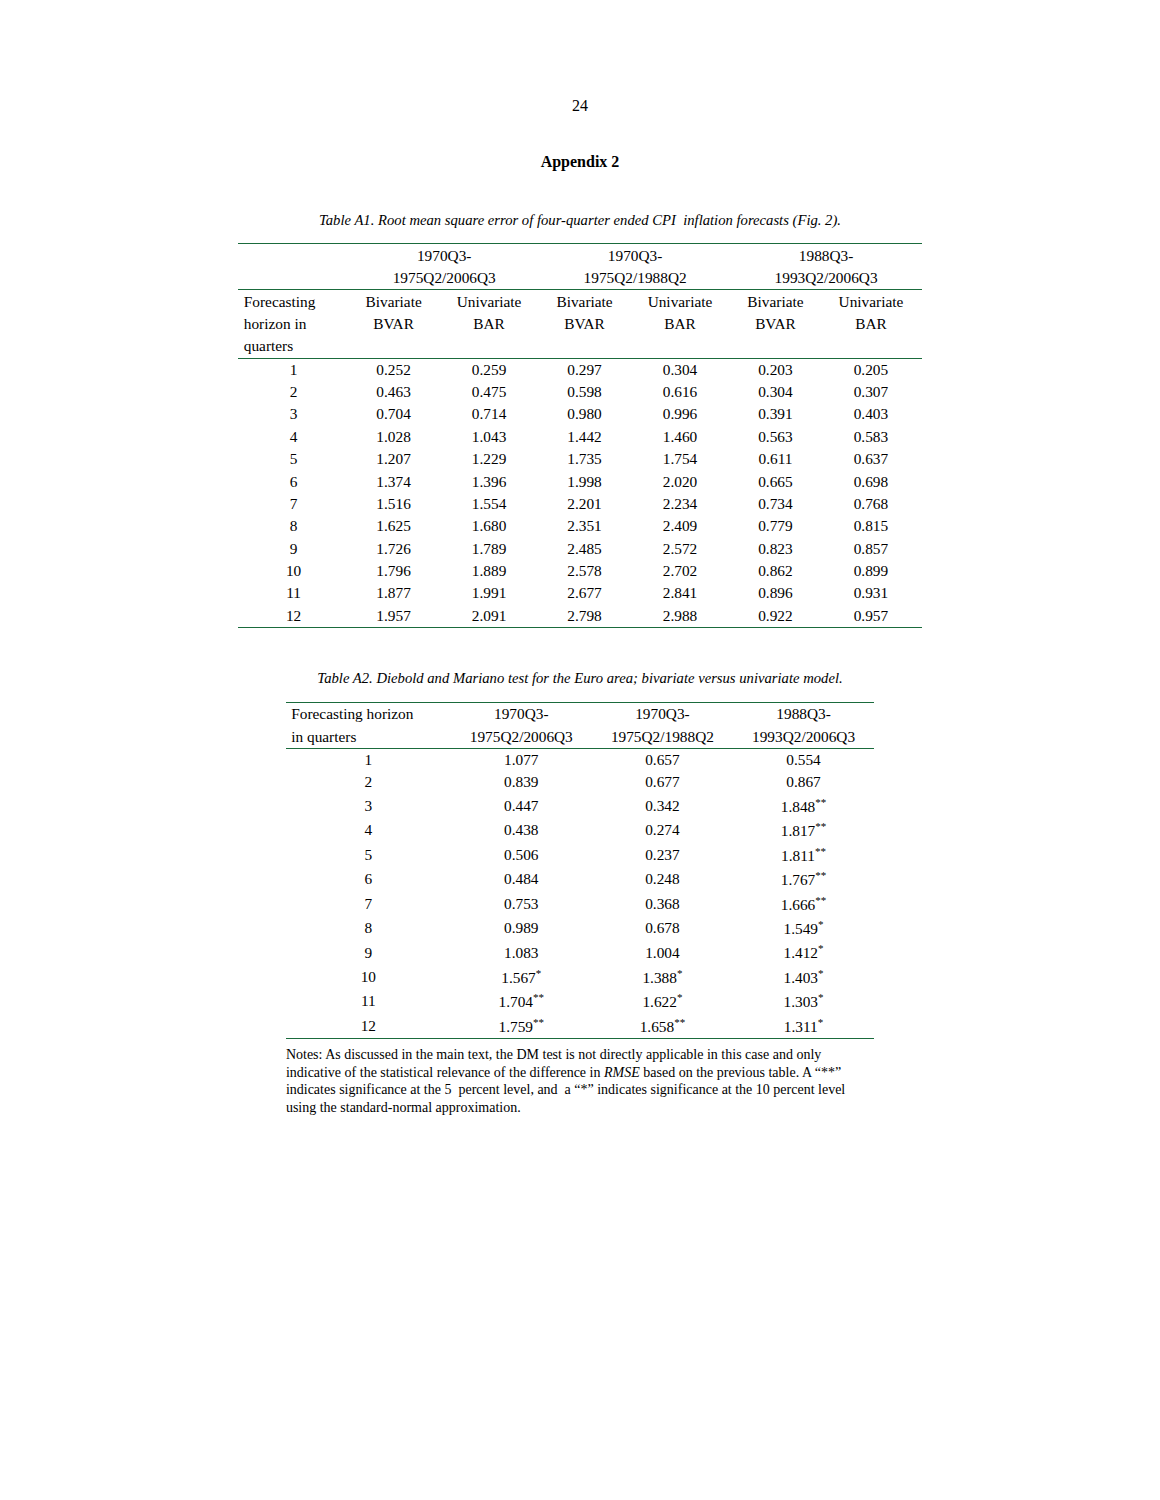24
Appendix 2
Table A1. Root mean square error of four-quarter ended CPI inflation forecasts (Fig. 2).
| | 1970Q3- | 1970Q3- | 1988Q3- |
| | 1975Q2/2006Q3 | 1975Q2/1988Q2 | 1993Q2/2006Q3 |
| Forecasting | Bivariate | Univariate | Bivariate | Univariate | Bivariate | Univariate |
| horizon in | BVAR | BAR | BVAR | BAR | BVAR | BAR |
| quarters | | | | | | |
| 1 | 0.252 | 0.259 | 0.297 | 0.304 | 0.203 | 0.205 |
| 2 | 0.463 | 0.475 | 0.598 | 0.616 | 0.304 | 0.307 |
| 3 | 0.704 | 0.714 | 0.980 | 0.996 | 0.391 | 0.403 |
| 4 | 1.028 | 1.043 | 1.442 | 1.460 | 0.563 | 0.583 |
| 5 | 1.207 | 1.229 | 1.735 | 1.754 | 0.611 | 0.637 |
| 6 | 1.374 | 1.396 | 1.998 | 2.020 | 0.665 | 0.698 |
| 7 | 1.516 | 1.554 | 2.201 | 2.234 | 0.734 | 0.768 |
| 8 | 1.625 | 1.680 | 2.351 | 2.409 | 0.779 | 0.815 |
| 9 | 1.726 | 1.789 | 2.485 | 2.572 | 0.823 | 0.857 |
| 10 | 1.796 | 1.889 | 2.578 | 2.702 | 0.862 | 0.899 |
| 11 | 1.877 | 1.991 | 2.677 | 2.841 | 0.896 | 0.931 |
| 12 | 1.957 | 2.091 | 2.798 | 2.988 | 0.922 | 0.957 |
Table A2. Diebold and Mariano test for the Euro area; bivariate versus univariate model.
| Forecasting horizon | 1970Q3- | 1970Q3- | 1988Q3- |
| in quarters | 1975Q2/2006Q3 | 1975Q2/1988Q2 | 1993Q2/2006Q3 |
| 1 | 1.077 | 0.657 | 0.554 |
| 2 | 0.839 | 0.677 | 0.867 |
| 3 | 0.447 | 0.342 | 1.848 ** |
| 4 | 0.438 | 0.274 | 1.817 ** |
| 5 | 0.506 | 0.237 | 1.811 ** |
| 6 | 0.484 | 0.248 | 1.767 ** |
| 7 | 0.753 | 0.368 | 1.666 ** |
| 8 | 0.989 | 0.678 | 1.549 * |
| 9 | 1.083 | 1.004 | 1.412 * |
| 10 | 1.567 * | 1.388 * | 1.403 * |
| 11 | 1.704 ** | 1.622 * | 1.303 * |
| 12 | 1.759 ** | 1.658 ** | 1.311 * |
Notes: As discussed in the main text, the DM test is not directly applicable in this case and only indicative of the statistical relevance of the difference in RMSE based on the previous table. A “**” indicates significance at the 5 percent level, and a “*” indicates significance at the 10 percent level using the standard-normal approximation.